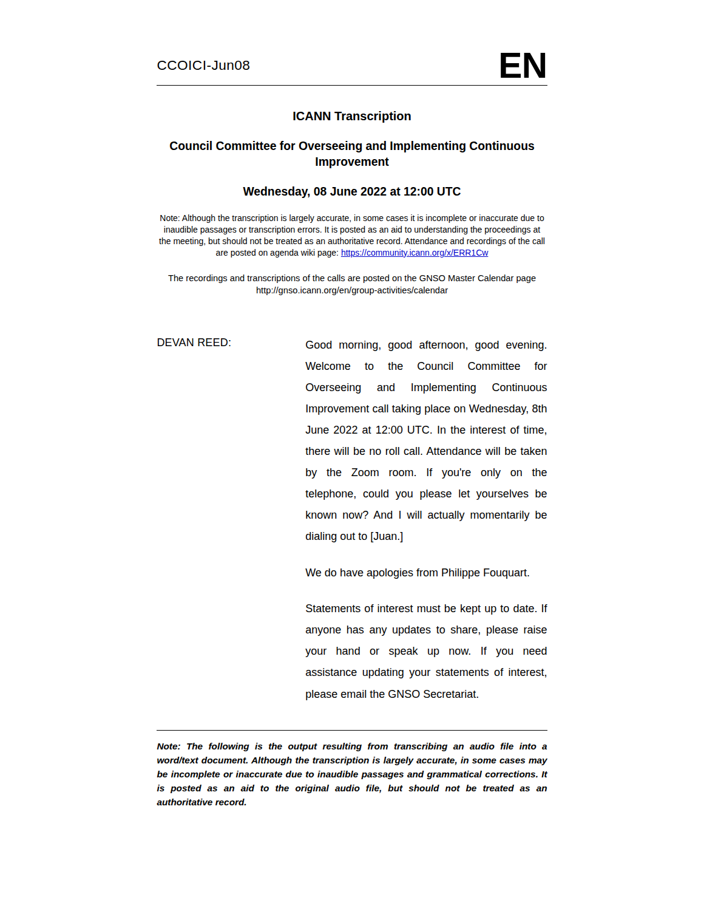CCOICI-Jun08
EN
ICANN Transcription
Council Committee for Overseeing and Implementing Continuous Improvement
Wednesday, 08 June 2022 at 12:00 UTC
Note: Although the transcription is largely accurate, in some cases it is incomplete or inaccurate due to inaudible passages or transcription errors. It is posted as an aid to understanding the proceedings at the meeting, but should not be treated as an authoritative record. Attendance and recordings of the call are posted on agenda wiki page: https://community.icann.org/x/ERR1Cw
The recordings and transcriptions of the calls are posted on the GNSO Master Calendar page
http://gnso.icann.org/en/group-activities/calendar
DEVAN REED:
Good morning, good afternoon, good evening. Welcome to the Council Committee for Overseeing and Implementing Continuous Improvement call taking place on Wednesday, 8th June 2022 at 12:00 UTC. In the interest of time, there will be no roll call. Attendance will be taken by the Zoom room. If you're only on the telephone, could you please let yourselves be known now? And I will actually momentarily be dialing out to [Juan.]
We do have apologies from Philippe Fouquart.
Statements of interest must be kept up to date. If anyone has any updates to share, please raise your hand or speak up now. If you need assistance updating your statements of interest, please email the GNSO Secretariat.
Note: The following is the output resulting from transcribing an audio file into a word/text document. Although the transcription is largely accurate, in some cases may be incomplete or inaccurate due to inaudible passages and grammatical corrections. It is posted as an aid to the original audio file, but should not be treated as an authoritative record.